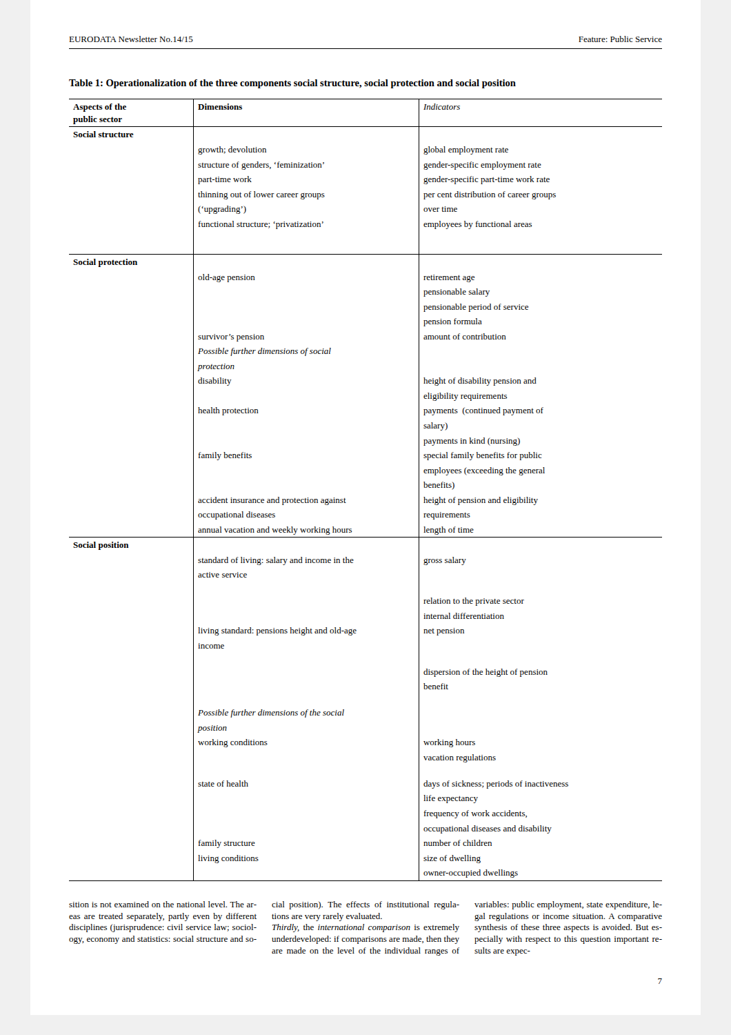EURODATA Newsletter No.14/15
Feature: Public Service
Table 1: Operationalization of the three components social structure, social protection and social position
| Aspects of the public sector | Dimensions | Indicators |
| --- | --- | --- |
| Social structure | | |
| | growth; devolution | global employment rate |
| | structure of genders, ‘feminization’ | gender-specific employment rate |
| | part-time work | gender-specific part-time work rate |
| | thinning out of lower career groups | per cent distribution of career groups |
| | (‘upgrading’) | over time |
| | functional structure; ‘privatization’ | employees by functional areas |
| Social protection | | |
| | old-age pension | retirement age |
| | | pensionable salary |
| | | pensionable period of service |
| | | pension formula |
| | survivor’s pension | amount of contribution |
| | Possible further dimensions of social | |
| | protection | |
| | disability | height of disability pension and |
| | | eligibility requirements |
| | health protection | payments (continued payment of |
| | | salary) |
| | | payments in kind (nursing) |
| | family benefits | special family benefits for public |
| | | employees (exceeding the general |
| | | benefits) |
| | accident insurance and protection against | height of pension and eligibility |
| | occupational diseases | requirements |
| | annual vacation and weekly working hours | length of time |
| Social position | | |
| | standard of living: salary and income in the | gross salary |
| | active service | |
| | | relation to the private sector |
| | | internal differentiation |
| | living standard: pensions height and old-age | net pension |
| | income | |
| | | dispersion of the height of pension |
| | | benefit |
| | Possible further dimensions of the social | |
| | position | |
| | working conditions | working hours |
| | | vacation regulations |
| | state of health | days of sickness; periods of inactiveness |
| | | life expectancy |
| | | frequency of work accidents, |
| | | occupational diseases and disability |
| | family structure | number of children |
| | living conditions | size of dwelling |
| | | owner-occupied dwellings |
sition is not examined on the national level. The areas are treated separately, partly even by different disciplines (jurisprudence: civil service law; sociology, economy and statistics: social structure and social position). The effects of institutional regulations are very rarely evaluated.
Thirdly, the international comparison is extremely underdeveloped: if comparisons are made, then they are made on the level of the individual ranges of variables: public employment, state expenditure, legal regulations or income situation. A comparative synthesis of these three aspects is avoided. But especially with respect to this question important results are expec-
7